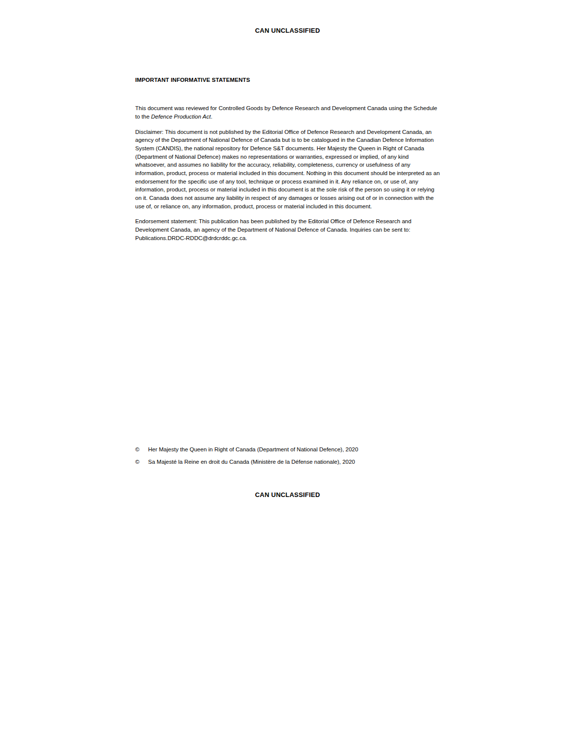CAN UNCLASSIFIED
IMPORTANT INFORMATIVE STATEMENTS
This document was reviewed for Controlled Goods by Defence Research and Development Canada using the Schedule to the Defence Production Act.
Disclaimer: This document is not published by the Editorial Office of Defence Research and Development Canada, an agency of the Department of National Defence of Canada but is to be catalogued in the Canadian Defence Information System (CANDIS), the national repository for Defence S&T documents. Her Majesty the Queen in Right of Canada (Department of National Defence) makes no representations or warranties, expressed or implied, of any kind whatsoever, and assumes no liability for the accuracy, reliability, completeness, currency or usefulness of any information, product, process or material included in this document. Nothing in this document should be interpreted as an endorsement for the specific use of any tool, technique or process examined in it. Any reliance on, or use of, any information, product, process or material included in this document is at the sole risk of the person so using it or relying on it. Canada does not assume any liability in respect of any damages or losses arising out of or in connection with the use of, or reliance on, any information, product, process or material included in this document.
Endorsement statement: This publication has been published by the Editorial Office of Defence Research and Development Canada, an agency of the Department of National Defence of Canada. Inquiries can be sent to: Publications.DRDC-RDDC@drdcrddc.gc.ca.
©Her Majesty the Queen in Right of Canada (Department of National Defence), 2020
©Sa Majesté la Reine en droit du Canada (Ministère de la Défense nationale), 2020
CAN UNCLASSIFIED